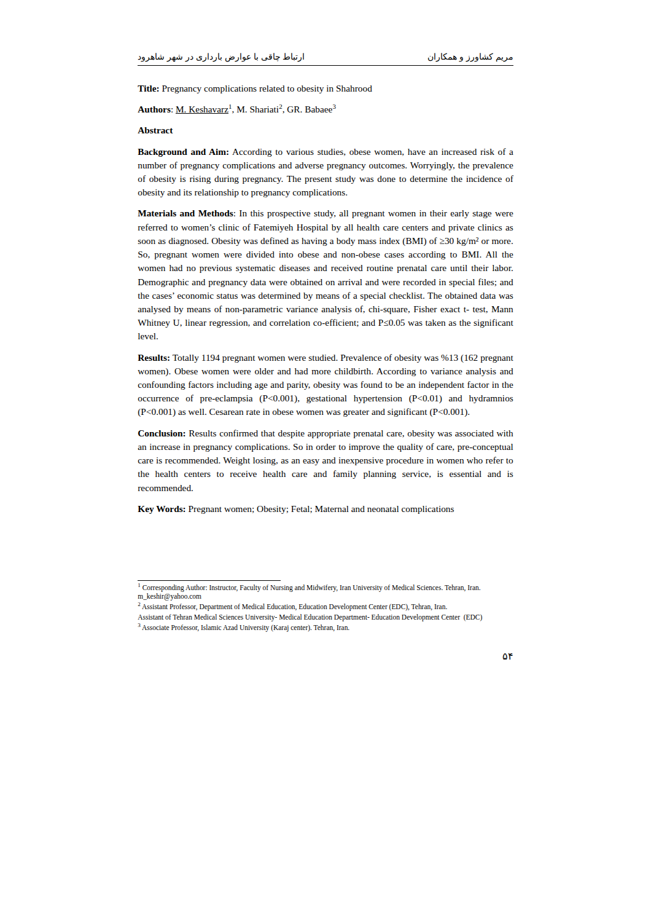مریم کشاورز و همکاران
ارتباط چاقی با عوارض بارداری در شهر شاهرود
Title: Pregnancy complications related to obesity in Shahrood
Authors: M. Keshavarz1, M. Shariati2, GR. Babaee3
Abstract
Background and Aim: According to various studies, obese women, have an increased risk of a number of pregnancy complications and adverse pregnancy outcomes. Worryingly, the prevalence of obesity is rising during pregnancy. The present study was done to determine the incidence of obesity and its relationship to pregnancy complications.
Materials and Methods: In this prospective study, all pregnant women in their early stage were referred to women’s clinic of Fatemiyeh Hospital by all health care centers and private clinics as soon as diagnosed. Obesity was defined as having a body mass index (BMI) of ≥30 kg/m² or more. So, pregnant women were divided into obese and non-obese cases according to BMI. All the women had no previous systematic diseases and received routine prenatal care until their labor. Demographic and pregnancy data were obtained on arrival and were recorded in special files; and the cases’ economic status was determined by means of a special checklist. The obtained data was analysed by means of non-parametric variance analysis of, chi-square, Fisher exact t- test, Mann Whitney U, linear regression, and correlation co-efficient; and P≤0.05 was taken as the significant level.
Results: Totally 1194 pregnant women were studied. Prevalence of obesity was %13 (162 pregnant women). Obese women were older and had more childbirth. According to variance analysis and confounding factors including age and parity, obesity was found to be an independent factor in the occurrence of pre-eclampsia (P<0.001), gestational hypertension (P<0.01) and hydramnios (P<0.001) as well. Cesarean rate in obese women was greater and significant (P<0.001).
Conclusion: Results confirmed that despite appropriate prenatal care, obesity was associated with an increase in pregnancy complications. So in order to improve the quality of care, pre-conceptual care is recommended. Weight losing, as an easy and inexpensive procedure in women who refer to the health centers to receive health care and family planning service, is essential and is recommended.
Key Words: Pregnant women; Obesity; Fetal; Maternal and neonatal complications
1 Corresponding Author: Instructor, Faculty of Nursing and Midwifery, Iran University of Medical Sciences. Tehran, Iran. m_keshir@yahoo.com
2 Assistant Professor, Department of Medical Education, Education Development Center (EDC), Tehran, Iran.
Assistant of Tehran Medical Sciences University- Medical Education Department- Education Development Center (EDC)
3 Associate Professor, Islamic Azad University (Karaj center). Tehran, Iran.
۵۴